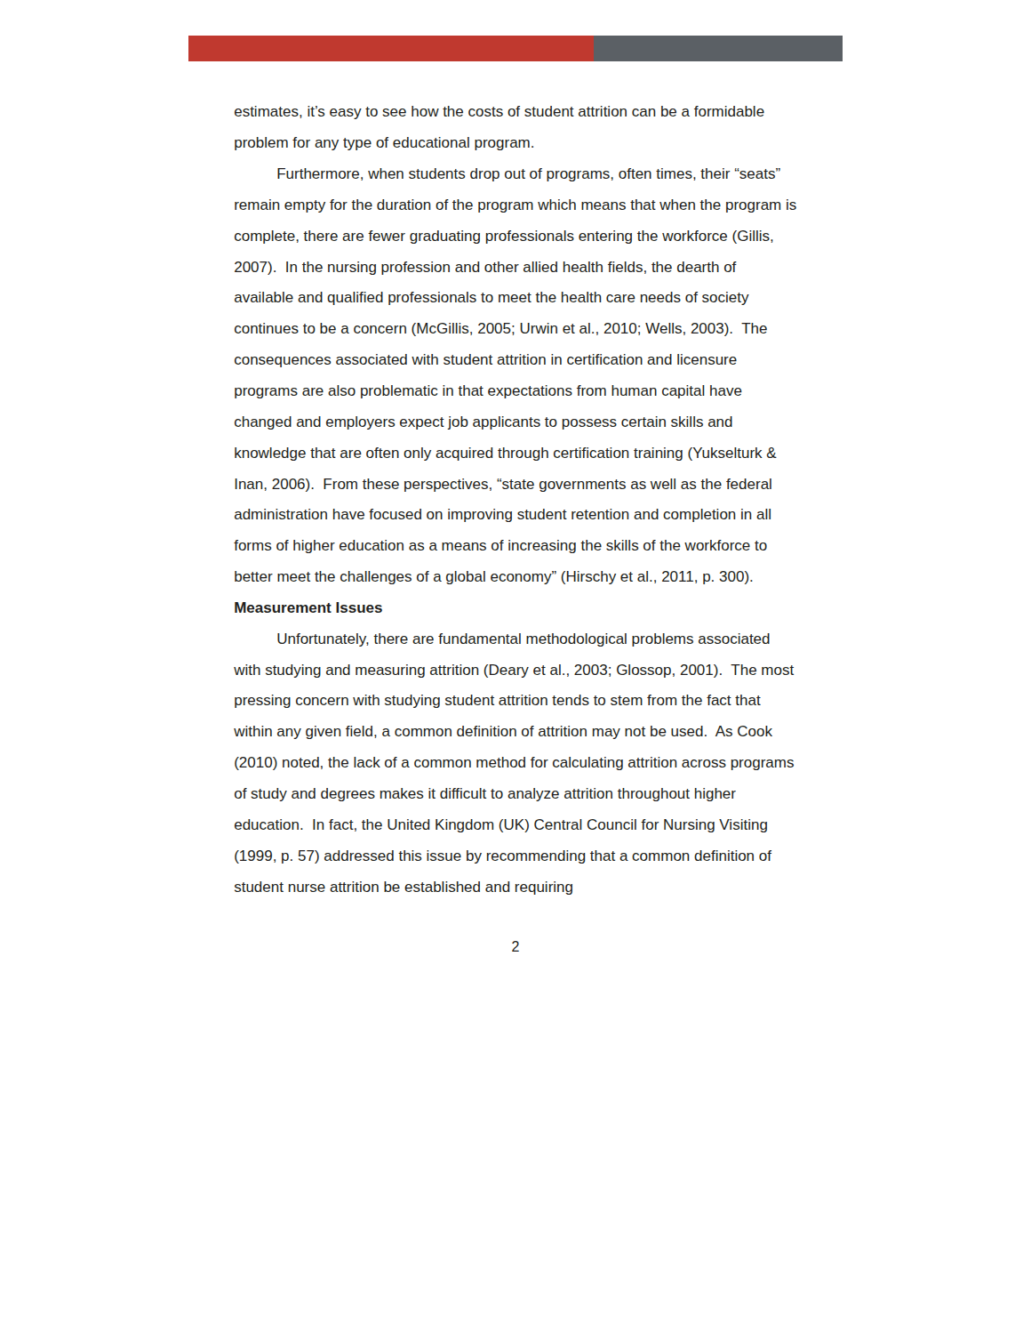estimates, it’s easy to see how the costs of student attrition can be a formidable problem for any type of educational program.
Furthermore, when students drop out of programs, often times, their “seats” remain empty for the duration of the program which means that when the program is complete, there are fewer graduating professionals entering the workforce (Gillis, 2007). In the nursing profession and other allied health fields, the dearth of available and qualified professionals to meet the health care needs of society continues to be a concern (McGillis, 2005; Urwin et al., 2010; Wells, 2003). The consequences associated with student attrition in certification and licensure programs are also problematic in that expectations from human capital have changed and employers expect job applicants to possess certain skills and knowledge that are often only acquired through certification training (Yukselturk & Inan, 2006). From these perspectives, “state governments as well as the federal administration have focused on improving student retention and completion in all forms of higher education as a means of increasing the skills of the workforce to better meet the challenges of a global economy” (Hirschy et al., 2011, p. 300).
Measurement Issues
Unfortunately, there are fundamental methodological problems associated with studying and measuring attrition (Deary et al., 2003; Glossop, 2001). The most pressing concern with studying student attrition tends to stem from the fact that within any given field, a common definition of attrition may not be used. As Cook (2010) noted, the lack of a common method for calculating attrition across programs of study and degrees makes it difficult to analyze attrition throughout higher education. In fact, the United Kingdom (UK) Central Council for Nursing Visiting (1999, p. 57) addressed this issue by recommending that a common definition of student nurse attrition be established and requiring
2